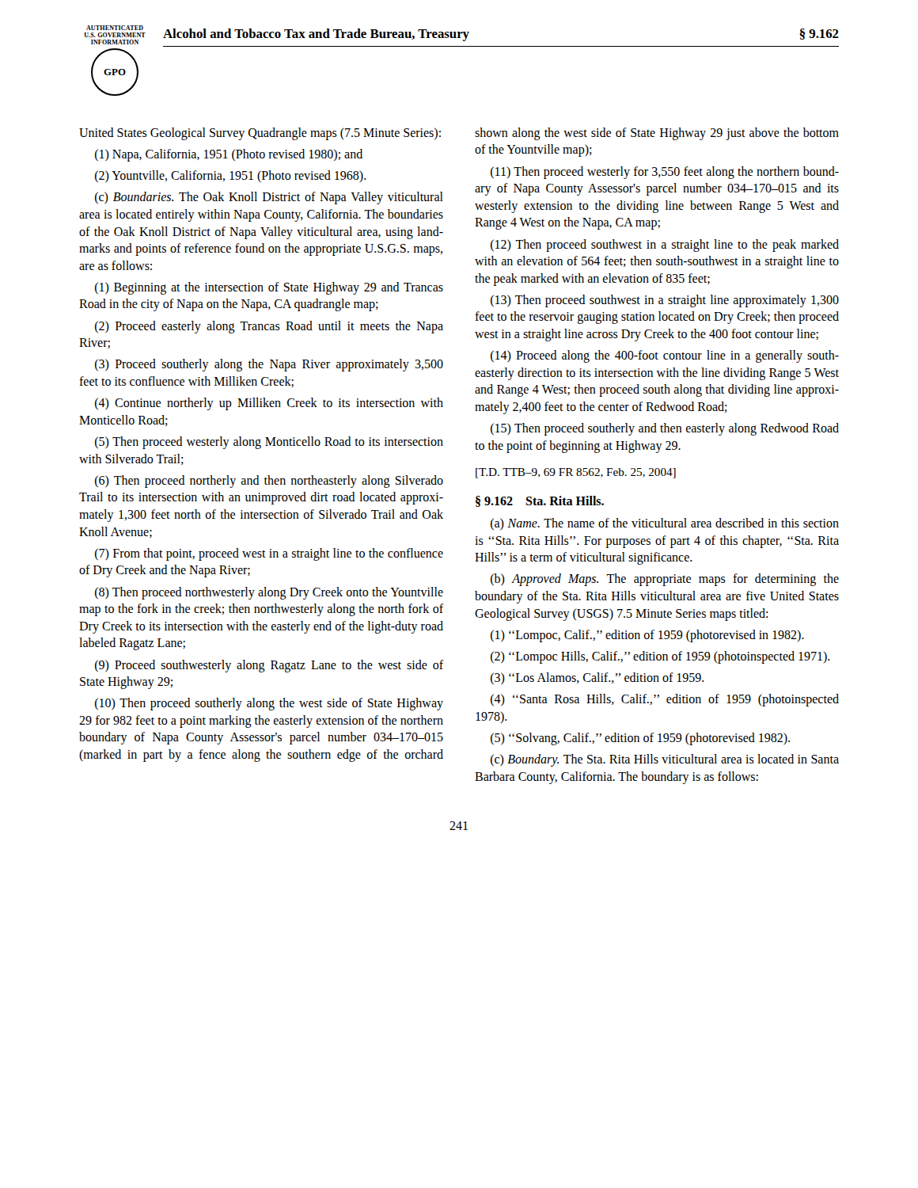AUTHENTICATED
U.S. GOVERNMENT
INFORMATION
GPO
Alcohol and Tobacco Tax and Trade Bureau, Treasury § 9.162
United States Geological Survey Quadrangle maps (7.5 Minute Series):
(1) Napa, California, 1951 (Photo revised 1980); and
(2) Yountville, California, 1951 (Photo revised 1968).
(c) Boundaries. The Oak Knoll District of Napa Valley viticultural area is located entirely within Napa County, California. The boundaries of the Oak Knoll District of Napa Valley viticultural area, using landmarks and points of reference found on the appropriate U.S.G.S. maps, are as follows:
(1) Beginning at the intersection of State Highway 29 and Trancas Road in the city of Napa on the Napa, CA quadrangle map;
(2) Proceed easterly along Trancas Road until it meets the Napa River;
(3) Proceed southerly along the Napa River approximately 3,500 feet to its confluence with Milliken Creek;
(4) Continue northerly up Milliken Creek to its intersection with Monticello Road;
(5) Then proceed westerly along Monticello Road to its intersection with Silverado Trail;
(6) Then proceed northerly and then northeasterly along Silverado Trail to its intersection with an unimproved dirt road located approximately 1,300 feet north of the intersection of Silverado Trail and Oak Knoll Avenue;
(7) From that point, proceed west in a straight line to the confluence of Dry Creek and the Napa River;
(8) Then proceed northwesterly along Dry Creek onto the Yountville map to the fork in the creek; then northwesterly along the north fork of Dry Creek to its intersection with the easterly end of the light-duty road labeled Ragatz Lane;
(9) Proceed southwesterly along Ragatz Lane to the west side of State Highway 29;
(10) Then proceed southerly along the west side of State Highway 29 for 982 feet to a point marking the easterly extension of the northern boundary of Napa County Assessor's parcel number 034–170–015 (marked in part by a fence along the southern edge of the orchard shown along the west side of State Highway 29 just above the bottom of the Yountville map);
(11) Then proceed westerly for 3,550 feet along the northern boundary of Napa County Assessor's parcel number 034–170–015 and its westerly extension to the dividing line between Range 5 West and Range 4 West on the Napa, CA map;
(12) Then proceed southwest in a straight line to the peak marked with an elevation of 564 feet; then south-southwest in a straight line to the peak marked with an elevation of 835 feet;
(13) Then proceed southwest in a straight line approximately 1,300 feet to the reservoir gauging station located on Dry Creek; then proceed west in a straight line across Dry Creek to the 400 foot contour line;
(14) Proceed along the 400-foot contour line in a generally southeasterly direction to its intersection with the line dividing Range 5 West and Range 4 West; then proceed south along that dividing line approximately 2,400 feet to the center of Redwood Road;
(15) Then proceed southerly and then easterly along Redwood Road to the point of beginning at Highway 29.
[T.D. TTB–9, 69 FR 8562, Feb. 25, 2004]
§ 9.162 Sta. Rita Hills.
(a) Name. The name of the viticultural area described in this section is ‘‘Sta. Rita Hills’’. For purposes of part 4 of this chapter, ‘‘Sta. Rita Hills’’ is a term of viticultural significance.
(b) Approved Maps. The appropriate maps for determining the boundary of the Sta. Rita Hills viticultural area are five United States Geological Survey (USGS) 7.5 Minute Series maps titled:
(1) ‘‘Lompoc, Calif.,’’ edition of 1959 (photorevised in 1982).
(2) ‘‘Lompoc Hills, Calif.,’’ edition of 1959 (photoinspected 1971).
(3) ‘‘Los Alamos, Calif.,’’ edition of 1959.
(4) ‘‘Santa Rosa Hills, Calif.,’’ edition of 1959 (photoinspected 1978).
(5) ‘‘Solvang, Calif.,’’ edition of 1959 (photorevised 1982).
(c) Boundary. The Sta. Rita Hills viticultural area is located in Santa Barbara County, California. The boundary is as follows:
241